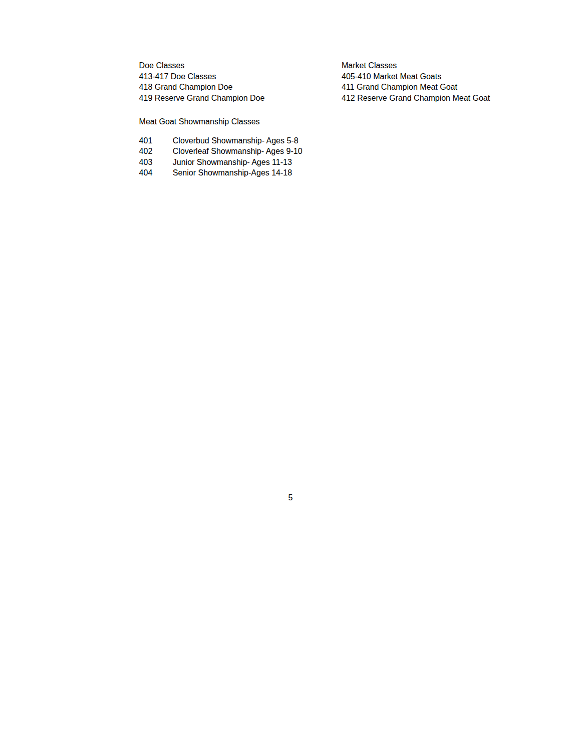Doe Classes
413-417 Doe Classes
418 Grand Champion Doe
419 Reserve Grand Champion Doe
Market Classes
405-410 Market Meat Goats
411 Grand Champion Meat Goat
412 Reserve Grand Champion Meat Goat
Meat Goat Showmanship Classes
401 Cloverbud Showmanship- Ages 5-8
402 Cloverleaf Showmanship- Ages 9-10
403 Junior Showmanship- Ages 11-13
404 Senior Showmanship-Ages 14-18
5